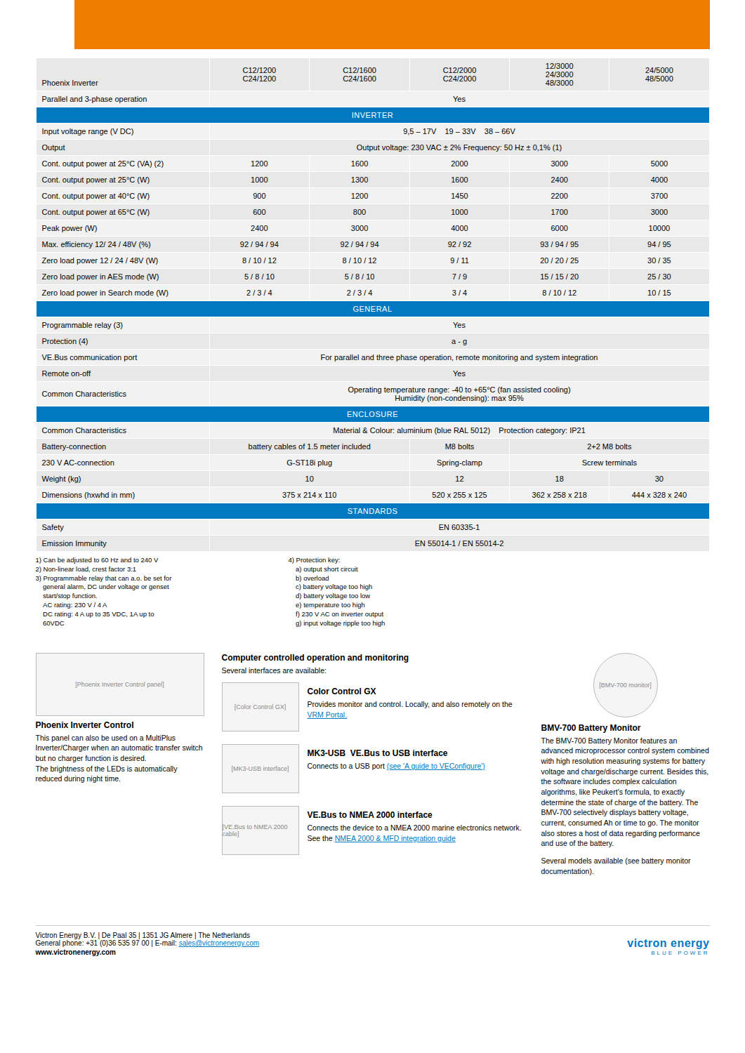| Phoenix Inverter | C12/1200 C24/1200 | C12/1600 C24/1600 | C12/2000 C24/2000 | 12/3000 24/3000 48/3000 | 24/5000 48/5000 |
| Parallel and 3-phase operation | Yes |
| INVERTER |
| Input voltage range (V DC) | 9,5 – 17V 19 – 33V 38 – 66V |
| Output | Output voltage: 230 VAC ± 2% Frequency: 50 Hz ± 0,1% (1) |
| Cont. output power at 25°C (VA) (2) | 1200 | 1600 | 2000 | 3000 | 5000 |
| Cont. output power at 25°C (W) | 1000 | 1300 | 1600 | 2400 | 4000 |
| Cont. output power at 40°C (W) | 900 | 1200 | 1450 | 2200 | 3700 |
| Cont. output power at 65°C (W) | 600 | 800 | 1000 | 1700 | 3000 |
| Peak power (W) | 2400 | 3000 | 4000 | 6000 | 10000 |
| Max. efficiency 12/ 24 / 48V (%) | 92 / 94 / 94 | 92 / 94 / 94 | 92 / 92 | 93 / 94 / 95 | 94 / 95 |
| Zero load power 12 / 24 / 48V (W) | 8 / 10 / 12 | 8 / 10 / 12 | 9 / 11 | 20 / 20 / 25 | 30 / 35 |
| Zero load power in AES mode (W) | 5 / 8 / 10 | 5 / 8 / 10 | 7 / 9 | 15 / 15 / 20 | 25 / 30 |
| Zero load power in Search mode (W) | 2 / 3 / 4 | 2 / 3 / 4 | 3 / 4 | 8 / 10 / 12 | 10 / 15 |
| GENERAL |
| Programmable relay (3) | Yes |
| Protection (4) | a - g |
| VE.Bus communication port | For parallel and three phase operation, remote monitoring and system integration |
| Remote on-off | Yes |
| Common Characteristics | Operating temperature range: -40 to +65°C (fan assisted cooling) Humidity (non-condensing): max 95% |
| ENCLOSURE |
| Common Characteristics | Material & Colour: aluminium (blue RAL 5012) Protection category: IP21 |
| Battery-connection | battery cables of 1.5 meter included | M8 bolts | 2+2 M8 bolts |
| 230 V AC-connection | G-ST18i plug | Spring-clamp | Screw terminals |
| Weight (kg) | 10 | 12 | 18 | 30 |
| Dimensions (hxwhd in mm) | 375 x 214 x 110 | 520 x 255 x 125 | 362 x 258 x 218 | 444 x 328 x 240 |
| STANDARDS |
| Safety | EN 60335-1 |
| Emission Immunity | EN 55014-1 / EN 55014-2 |
1) Can be adjusted to 60 Hz and to 240 V
2) Non-linear load, crest factor 3:1
3) Programmable relay that can a.o. be set for
general alarm, DC under voltage or genset
start/stop function.
AC rating: 230 V / 4 A
DC rating: 4 A up to 35 VDC, 1A up to
60VDC
4) Protection key:
a) output short circuit
b) overload
c) battery voltage too high
d) battery voltage too low
e) temperature too high
f) 230 V AC on inverter output
g) input voltage ripple too high
[Phoenix Inverter Control panel]
Phoenix Inverter Control
This panel can also be used on a MultiPlus Inverter/Charger when an automatic transfer switch but no charger function is desired.
The brightness of the LEDs is automatically reduced during night time.
Computer controlled operation and monitoring
Several interfaces are available:
[Color Control GX]
Color Control GX
Provides monitor and control. Locally, and also remotely on the VRM Portal.
[MK3-USB interface]
MK3-USB VE.Bus to USB interface
Connects to a USB port (see 'A guide to VEConfigure')
[VE.Bus to NMEA 2000 cable]
VE.Bus to NMEA 2000 interface
Connects the device to a NMEA 2000 marine electronics network. See the NMEA 2000 & MFD integration guide
[BMV-700 monitor]
BMV-700 Battery Monitor
The BMV-700 Battery Monitor features an advanced microprocessor control system combined with high resolution measuring systems for battery voltage and charge/discharge current. Besides this, the software includes complex calculation algorithms, like Peukert's formula, to exactly determine the state of charge of the battery. The BMV-700 selectively displays battery voltage, current, consumed Ah or time to go. The monitor also stores a host of data regarding performance and use of the battery.
Several models available (see battery monitor documentation).
Victron Energy B.V. | De Paal 35 | 1351 JG Almere | The Netherlands
General phone: +31 (0)36 535 97 00 | E-mail: sales@victronenergy.com www.victronenergy.com
victron energy BLUE POWER